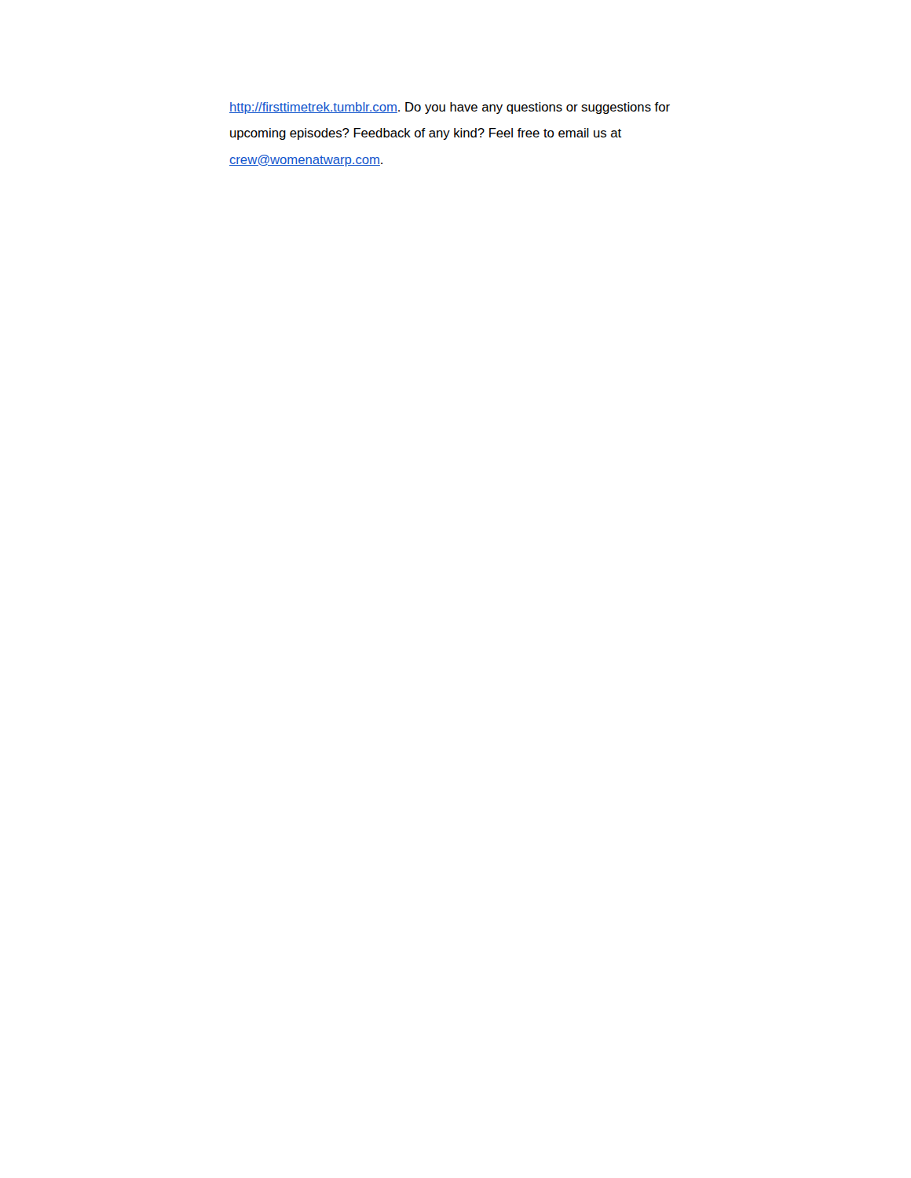http://firsttimetrek.tumblr.com. Do you have any questions or suggestions for upcoming episodes? Feedback of any kind? Feel free to email us at crew@womenatwarp.com.